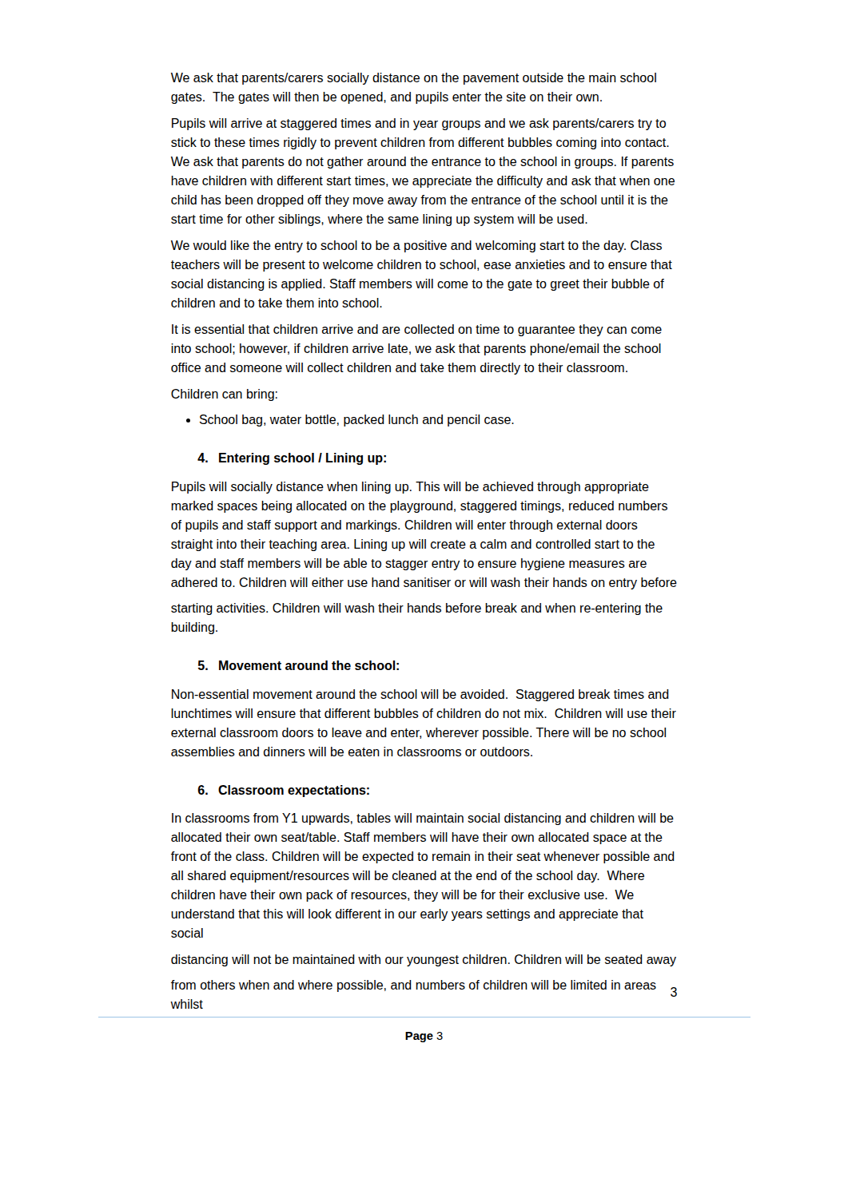We ask that parents/carers socially distance on the pavement outside the main school gates. The gates will then be opened, and pupils enter the site on their own.
Pupils will arrive at staggered times and in year groups and we ask parents/carers try to stick to these times rigidly to prevent children from different bubbles coming into contact. We ask that parents do not gather around the entrance to the school in groups. If parents have children with different start times, we appreciate the difficulty and ask that when one child has been dropped off they move away from the entrance of the school until it is the start time for other siblings, where the same lining up system will be used.
We would like the entry to school to be a positive and welcoming start to the day. Class teachers will be present to welcome children to school, ease anxieties and to ensure that social distancing is applied. Staff members will come to the gate to greet their bubble of children and to take them into school.
It is essential that children arrive and are collected on time to guarantee they can come into school; however, if children arrive late, we ask that parents phone/email the school office and someone will collect children and take them directly to their classroom.
Children can bring:
School bag, water bottle, packed lunch and pencil case.
4. Entering school / Lining up:
Pupils will socially distance when lining up. This will be achieved through appropriate marked spaces being allocated on the playground, staggered timings, reduced numbers of pupils and staff support and markings. Children will enter through external doors straight into their teaching area. Lining up will create a calm and controlled start to the day and staff members will be able to stagger entry to ensure hygiene measures are adhered to. Children will either use hand sanitiser or will wash their hands on entry before
starting activities. Children will wash their hands before break and when re-entering the building.
5. Movement around the school:
Non-essential movement around the school will be avoided. Staggered break times and lunchtimes will ensure that different bubbles of children do not mix. Children will use their external classroom doors to leave and enter, wherever possible. There will be no school assemblies and dinners will be eaten in classrooms or outdoors.
6. Classroom expectations:
In classrooms from Y1 upwards, tables will maintain social distancing and children will be allocated their own seat/table. Staff members will have their own allocated space at the front of the class. Children will be expected to remain in their seat whenever possible and all shared equipment/resources will be cleaned at the end of the school day. Where children have their own pack of resources, they will be for their exclusive use. We understand that this will look different in our early years settings and appreciate that social
distancing will not be maintained with our youngest children. Children will be seated away
from others when and where possible, and numbers of children will be limited in areas whilst
3
Page 3